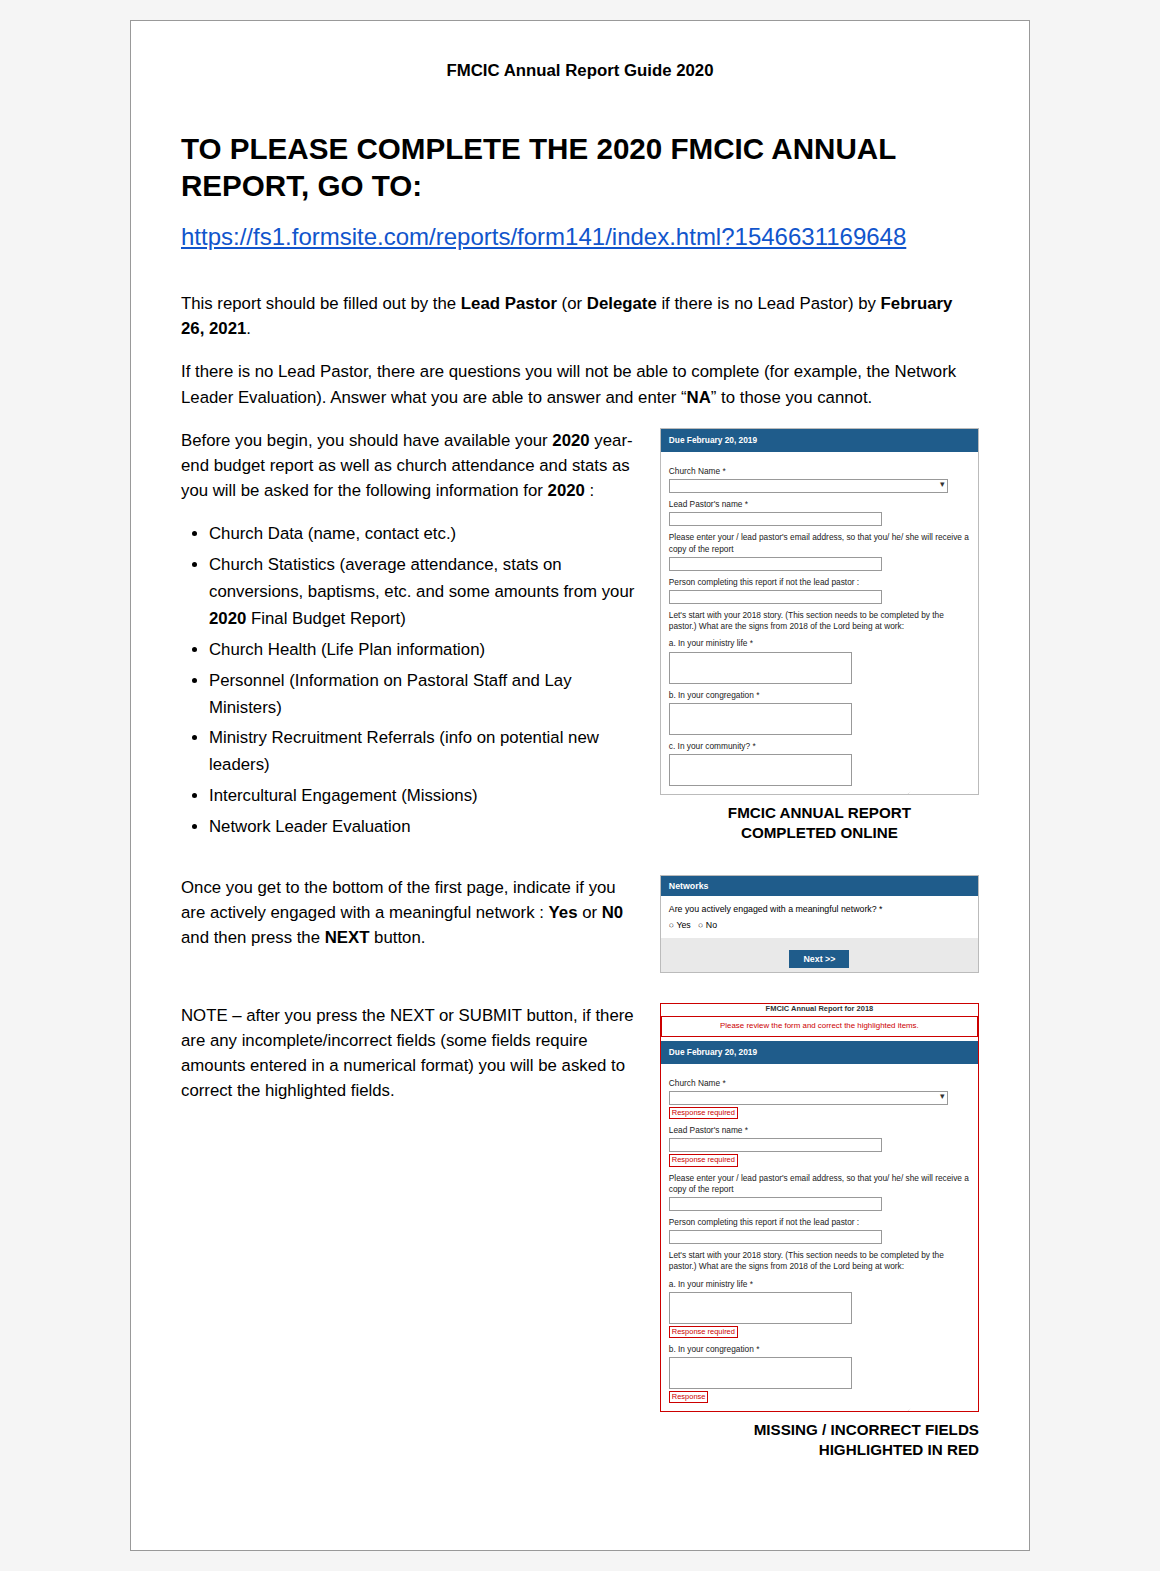FMCIC Annual Report Guide 2020
TO PLEASE COMPLETE THE 2020 FMCIC ANNUAL REPORT, GO TO:
https://fs1.formsite.com/reports/form141/index.html?1546631169648
This report should be filled out by the Lead Pastor (or Delegate if there is no Lead Pastor) by February 26, 2021.
If there is no Lead Pastor, there are questions you will not be able to complete (for example, the Network Leader Evaluation). Answer what you are able to answer and enter “NA” to those you cannot.
Before you begin, you should have available your 2020 year-end budget report as well as church attendance and stats as you will be asked for the following information for 2020 :
Church Data (name, contact etc.)
Church Statistics (average attendance, stats on conversions, baptisms, etc. and some amounts from your 2020 Final Budget Report)
Church Health (Life Plan information)
Personnel (Information on Pastoral Staff and Lay Ministers)
Ministry Recruitment Referrals (info on potential new leaders)
Intercultural Engagement (Missions)
Network Leader Evaluation
Due February 20, 2019
Church Name *
Lead Pastor's name *
Please enter your / lead pastor's email address, so that you/ he/ she will receive a copy of the report
Person completing this report if not the lead pastor :
Let's start with your 2018 story. (This section needs to be completed by the pastor.) What are the signs from 2018 of the Lord being at work: a. In your ministry life *
b. In your congregation *
c. In your community? *
FMCIC ANNUAL REPORT
COMPLETED ONLINE
Once you get to the bottom of the first page, indicate if you are actively engaged with a meaningful network : Yes or N0 and then press the NEXT button.
Networks
Are you actively engaged with a meaningful network? *
○ Yes ○ No
Next >>
NOTE – after you press the NEXT or SUBMIT button, if there are any incomplete/incorrect fields (some fields require amounts entered in a numerical format) you will be asked to correct the highlighted fields.
FMCIC Annual Report for 2018
Please review the form and correct the highlighted items.
Due February 20, 2019
Church Name *
Response required
Lead Pastor's name *
Response required
Please enter your / lead pastor's email address, so that you/ he/ she will receive a copy of the report
Person completing this report if not the lead pastor :
Let's start with your 2018 story. (This section needs to be completed by the pastor.) What are the signs from 2018 of the Lord being at work: a. In your ministry life *
Response required
b. In your congregation *
Response
MISSING / INCORRECT FIELDS
HIGHLIGHTED IN RED